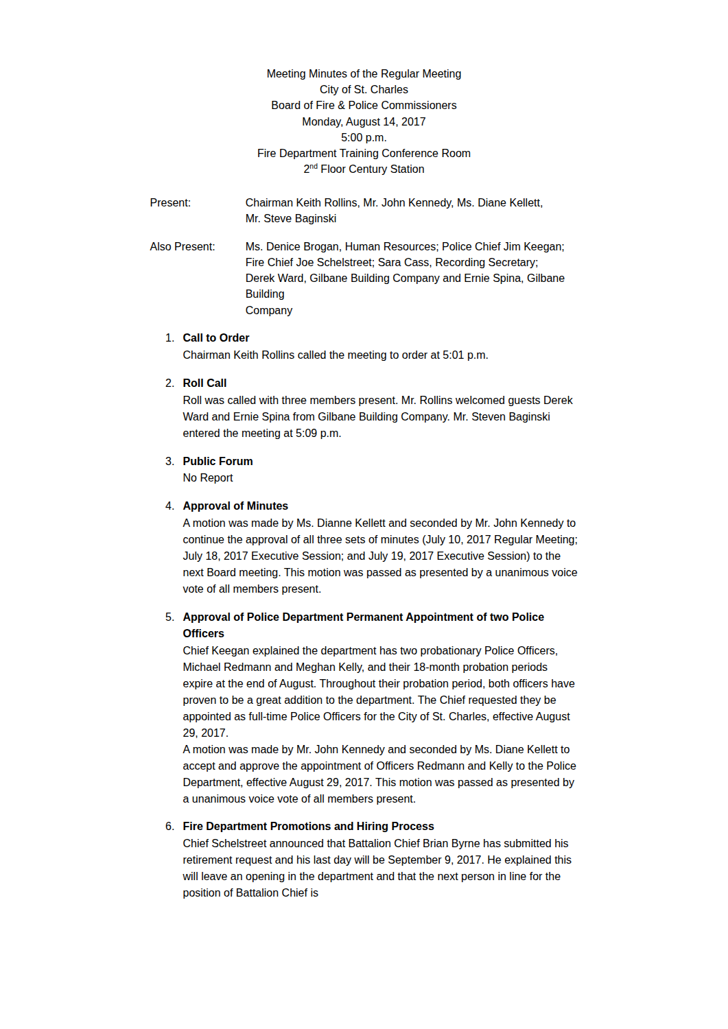Meeting Minutes of the Regular Meeting
City of St. Charles
Board of Fire & Police Commissioners
Monday, August 14, 2017
5:00 p.m.
Fire Department Training Conference Room
2nd Floor Century Station
Present:
Chairman Keith Rollins, Mr. John Kennedy, Ms. Diane Kellett,
Mr. Steve Baginski
Also Present:
Ms. Denice Brogan, Human Resources; Police Chief Jim Keegan;
Fire Chief Joe Schelstreet; Sara Cass, Recording Secretary;
Derek Ward, Gilbane Building Company and Ernie Spina, Gilbane Building
Company
Call to Order
Chairman Keith Rollins called the meeting to order at 5:01 p.m.
Roll Call
Roll was called with three members present. Mr. Rollins welcomed guests Derek Ward and Ernie Spina from Gilbane Building Company. Mr. Steven Baginski entered the meeting at 5:09 p.m.
Public Forum
No Report
Approval of Minutes
A motion was made by Ms. Dianne Kellett and seconded by Mr. John Kennedy to continue the approval of all three sets of minutes (July 10, 2017 Regular Meeting; July 18, 2017 Executive Session; and July 19, 2017 Executive Session) to the next Board meeting. This motion was passed as presented by a unanimous voice vote of all members present.
Approval of Police Department Permanent Appointment of two Police Officers
Chief Keegan explained the department has two probationary Police Officers, Michael Redmann and Meghan Kelly, and their 18-month probation periods expire at the end of August. Throughout their probation period, both officers have proven to be a great addition to the department. The Chief requested they be appointed as full-time Police Officers for the City of St. Charles, effective August 29, 2017.
A motion was made by Mr. John Kennedy and seconded by Ms. Diane Kellett to accept and approve the appointment of Officers Redmann and Kelly to the Police Department, effective August 29, 2017. This motion was passed as presented by a unanimous voice vote of all members present.
Fire Department Promotions and Hiring Process
Chief Schelstreet announced that Battalion Chief Brian Byrne has submitted his retirement request and his last day will be September 9, 2017. He explained this will leave an opening in the department and that the next person in line for the position of Battalion Chief is